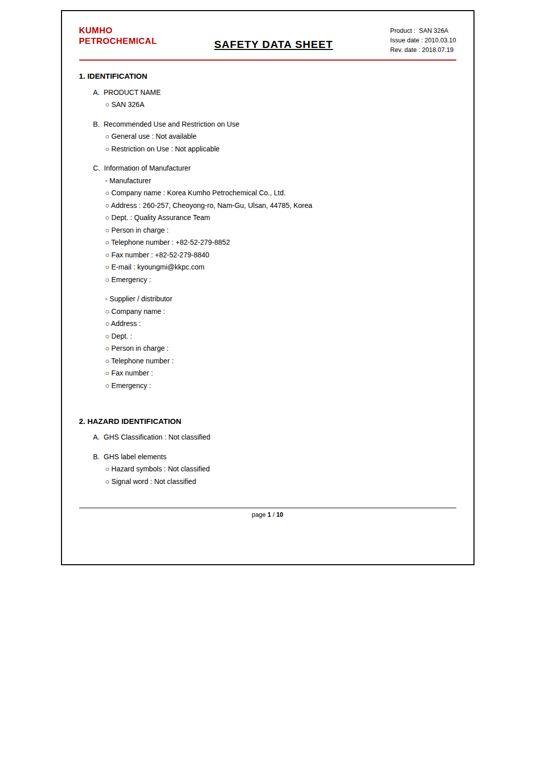KUMHO PETROCHEMICAL
SAFETY DATA SHEET
Product : SAN 326A
Issue date : 2010.03.10
Rev. date : 2018.07.19
1. IDENTIFICATION
A. PRODUCT NAME
SAN 326A
B. Recommended Use and Restriction on Use
General use : Not available
Restriction on Use : Not applicable
C. Information of Manufacturer
Manufacturer
Company name : Korea Kumho Petrochemical Co., Ltd.
Address : 260-257, Cheoyong-ro, Nam-Gu, Ulsan, 44785, Korea
Dept. : Quality Assurance Team
Person in charge :
Telephone number : +82-52-279-8852
Fax number : +82-52-279-8840
E-mail : kyoungmi@kkpc.com
Emergency :
Supplier / distributor
Company name :
Address :
Dept. :
Person in charge :
Telephone number :
Fax number :
Emergency :
2. HAZARD IDENTIFICATION
A. GHS Classification : Not classified
B. GHS label elements
Hazard symbols : Not classified
Signal word : Not classified
page 1 / 10